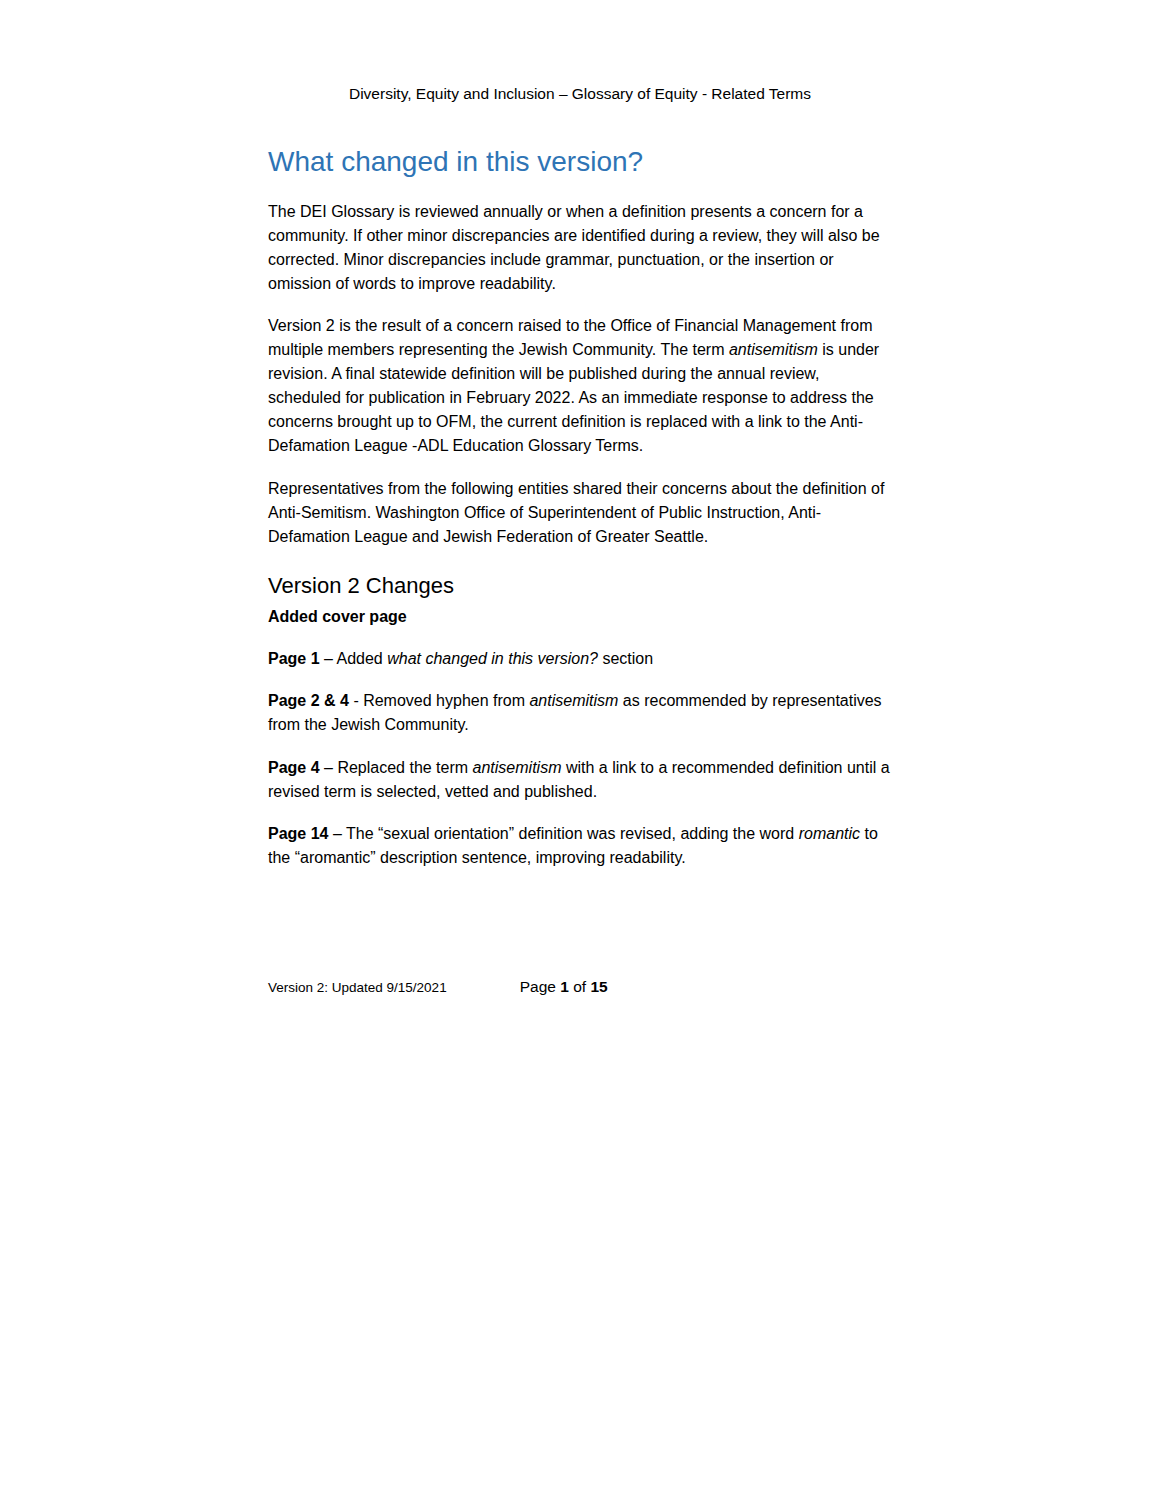Diversity, Equity and Inclusion – Glossary of Equity - Related Terms
What changed in this version?
The DEI Glossary is reviewed annually or when a definition presents a concern for a community. If other minor discrepancies are identified during a review, they will also be corrected. Minor discrepancies include grammar, punctuation, or the insertion or omission of words to improve readability.
Version 2 is the result of a concern raised to the Office of Financial Management from multiple members representing the Jewish Community. The term antisemitism is under revision. A final statewide definition will be published during the annual review, scheduled for publication in February 2022. As an immediate response to address the concerns brought up to OFM, the current definition is replaced with a link to the Anti-Defamation League -ADL Education Glossary Terms.
Representatives from the following entities shared their concerns about the definition of Anti-Semitism. Washington Office of Superintendent of Public Instruction, Anti-Defamation League and Jewish Federation of Greater Seattle.
Version 2 Changes
Added cover page
Page 1 – Added what changed in this version? section
Page 2 & 4 - Removed hyphen from antisemitism as recommended by representatives from the Jewish Community.
Page 4 – Replaced the term antisemitism with a link to a recommended definition until a revised term is selected, vetted and published.
Page 14 – The “sexual orientation” definition was revised, adding the word romantic to the “aromantic” description sentence, improving readability.
Version 2: Updated 9/15/2021
Page 1 of 15